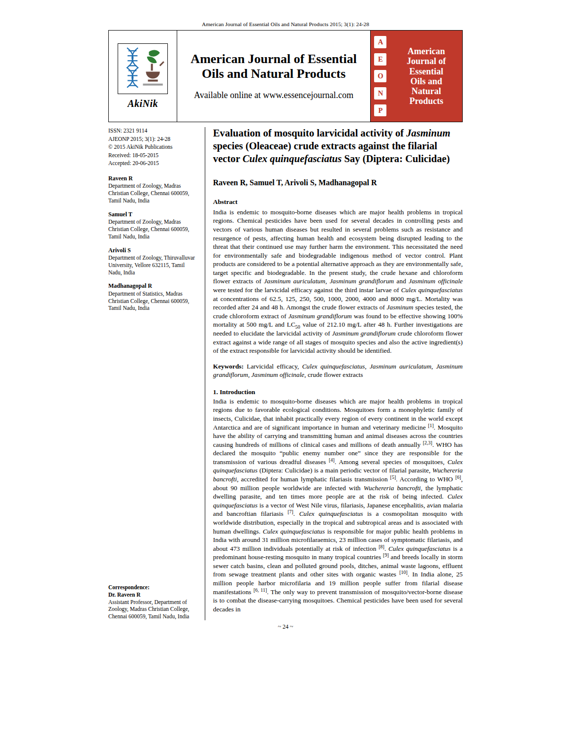American Journal of Essential Oils and Natural Products 2015; 3(1): 24-28
AkiNik
American Journal of Essential Oils and Natural Products
Available online at www.essencejournal.com
A E O N P
American
Journal of
Essential
Oils and
Natural
Products
ISSN: 2321 9114
AJEONP 2015; 3(1): 24-28
© 2015 AkiNik Publications
Received: 18-05-2015
Accepted: 20-06-2015
Raveen R
Department of Zoology, Madras Christian College, Chennai 600059, Tamil Nadu, India
Samuel T
Department of Zoology, Madras Christian College, Chennai 600059, Tamil Nadu, India
Arivoli S
Department of Zoology, Thiruvalluvar University, Vellore 632115, Tamil Nadu, India
Madhanagopal R
Department of Statistics, Madras Christian College, Chennai 600059, Tamil Nadu, India
Correspondence:
Dr. Raveen R
Assistant Professor, Department of Zoology, Madras Christian College, Chennai 600059, Tamil Nadu, India
Evaluation of mosquito larvicidal activity of Jasminum species (Oleaceae) crude extracts against the filarial vector Culex quinquefasciatus Say (Diptera: Culicidae)
Raveen R, Samuel T, Arivoli S, Madhanagopal R
Abstract
India is endemic to mosquito-borne diseases which are major health problems in tropical regions. Chemical pesticides have been used for several decades in controlling pests and vectors of various human diseases but resulted in several problems such as resistance and resurgence of pests, affecting human health and ecosystem being disrupted leading to the threat that their continued use may further harm the environment. This necessitated the need for environmentally safe and biodegradable indigenous method of vector control. Plant products are considered to be a potential alternative approach as they are environmentally safe, target specific and biodegradable. In the present study, the crude hexane and chloroform flower extracts of Jasminum auriculatum, Jasminum grandiflorum and Jasminum officinale were tested for the larvicidal efficacy against the third instar larvae of Culex quinquefasciatus at concentrations of 62.5, 125, 250, 500, 1000, 2000, 4000 and 8000 mg/L. Mortality was recorded after 24 and 48 h. Amongst the crude flower extracts of Jasminum species tested, the crude chloroform extract of Jasminum grandiflorum was found to be effective showing 100% mortality at 500 mg/L and LC50 value of 212.10 mg/L after 48 h. Further investigations are needed to elucidate the larvicidal activity of Jasminum grandiflorum crude chloroform flower extract against a wide range of all stages of mosquito species and also the active ingredient(s) of the extract responsible for larvicidal activity should be identified.
Keywords: Larvicidal efficacy, Culex quinquefasciatus, Jasminum auriculatum, Jasminum grandiflorum, Jasminum officinale, crude flower extracts
1. Introduction
India is endemic to mosquito-borne diseases which are major health problems in tropical regions due to favorable ecological conditions. Mosquitoes form a monophyletic family of insects, Culicidae, that inhabit practically every region of every continent in the world except Antarctica and are of significant importance in human and veterinary medicine [1]. Mosquito have the ability of carrying and transmitting human and animal diseases across the countries causing hundreds of millions of clinical cases and millions of death annually [2,3]. WHO has declared the mosquito “public enemy number one” since they are responsible for the transmission of various dreadful diseases [4]. Among several species of mosquitoes, Culex quinquefasciatus (Diptera: Culicidae) is a main periodic vector of filarial parasite, Wuchereria bancrofti, accredited for human lymphatic filariasis transmission [5]. According to WHO [6], about 90 million people worldwide are infected with Wuchereria bancrofti, the lymphatic dwelling parasite, and ten times more people are at the risk of being infected. Culex quinquefasciatus is a vector of West Nile virus, filariasis, Japanese encephalitis, avian malaria and bancroftian filariasis [7]. Culex quinquefasciatus is a cosmopolitan mosquito with worldwide distribution, especially in the tropical and subtropical areas and is associated with human dwellings. Culex quinquefasciatus is responsible for major public health problems in India with around 31 million microfilaraemics, 23 million cases of symptomatic filariasis, and about 473 million individuals potentially at risk of infection [8]. Culex quinquefasciatus is a predominant house-resting mosquito in many tropical countries [9] and breeds locally in storm sewer catch basins, clean and polluted ground pools, ditches, animal waste lagoons, effluent from sewage treatment plants and other sites with organic wastes [10]. In India alone, 25 million people harbor microfilaria and 19 million people suffer from filarial disease manifestations [6, 11]. The only way to prevent transmission of mosquito/vector-borne disease is to combat the disease-carrying mosquitoes. Chemical pesticides have been used for several decades in
~ 24 ~